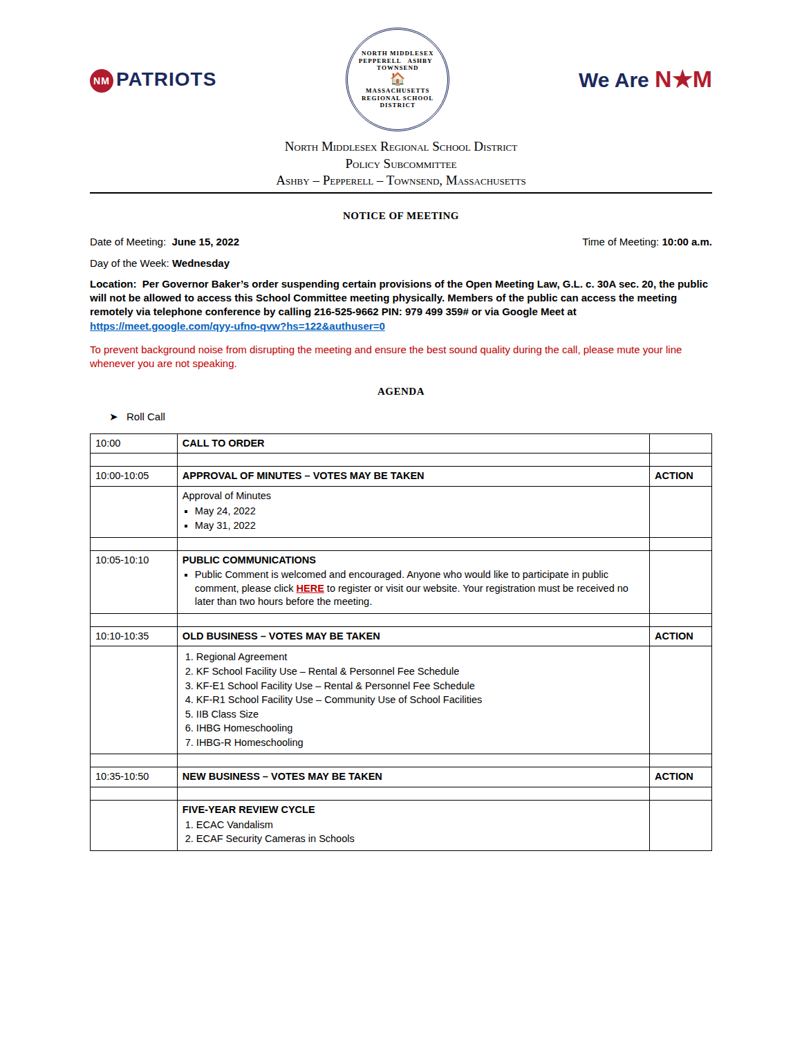NMPATRIOTS
North Middlesex
Pepperell Ashby Townsend
🏠
Massachusetts
Regional School District
We Are N★M
North Middlesex Regional School District Policy Subcommittee Ashby – Pepperell – Townsend, Massachusetts
NOTICE OF MEETING
Date of Meeting: June 15, 2022
Time of Meeting: 10:00 a.m.
Day of the Week: Wednesday
Location: Per Governor Baker’s order suspending certain provisions of the Open Meeting Law, G.L. c. 30A sec. 20, the public will not be allowed to access this School Committee meeting physically. Members of the public can access the meeting remotely via telephone conference by calling 216-525-9662 PIN: 979 499 359# or via Google Meet at https://meet.google.com/qyy-ufno-qvw?hs=122&authuser=0
To prevent background noise from disrupting the meeting and ensure the best sound quality during the call, please mute your line whenever you are not speaking.
AGENDA
Roll Call
| 10:00 | CALL TO ORDER | |
| 10:00-10:05 | APPROVAL OF MINUTES – VOTES MAY BE TAKEN | ACTION |
| | Approval of Minutes May 24, 2022 May 31, 2022 | |
| 10:05-10:10 | PUBLIC COMMUNICATIONS Public Comment is welcomed and encouraged. Anyone who would like to participate in public comment, please click HERE to register or visit our website. Your registration must be received no later than two hours before the meeting. | |
| 10:10-10:35 | OLD BUSINESS – VOTES MAY BE TAKEN | ACTION |
| | Regional Agreement KF School Facility Use – Rental & Personnel Fee Schedule KF-E1 School Facility Use – Rental & Personnel Fee Schedule KF-R1 School Facility Use – Community Use of School Facilities IIB Class Size IHBG Homeschooling IHBG-R Homeschooling | |
| 10:35-10:50 | NEW BUSINESS – VOTES MAY BE TAKEN | ACTION |
| | FIVE-YEAR REVIEW CYCLE ECAC Vandalism ECAF Security Cameras in Schools | |